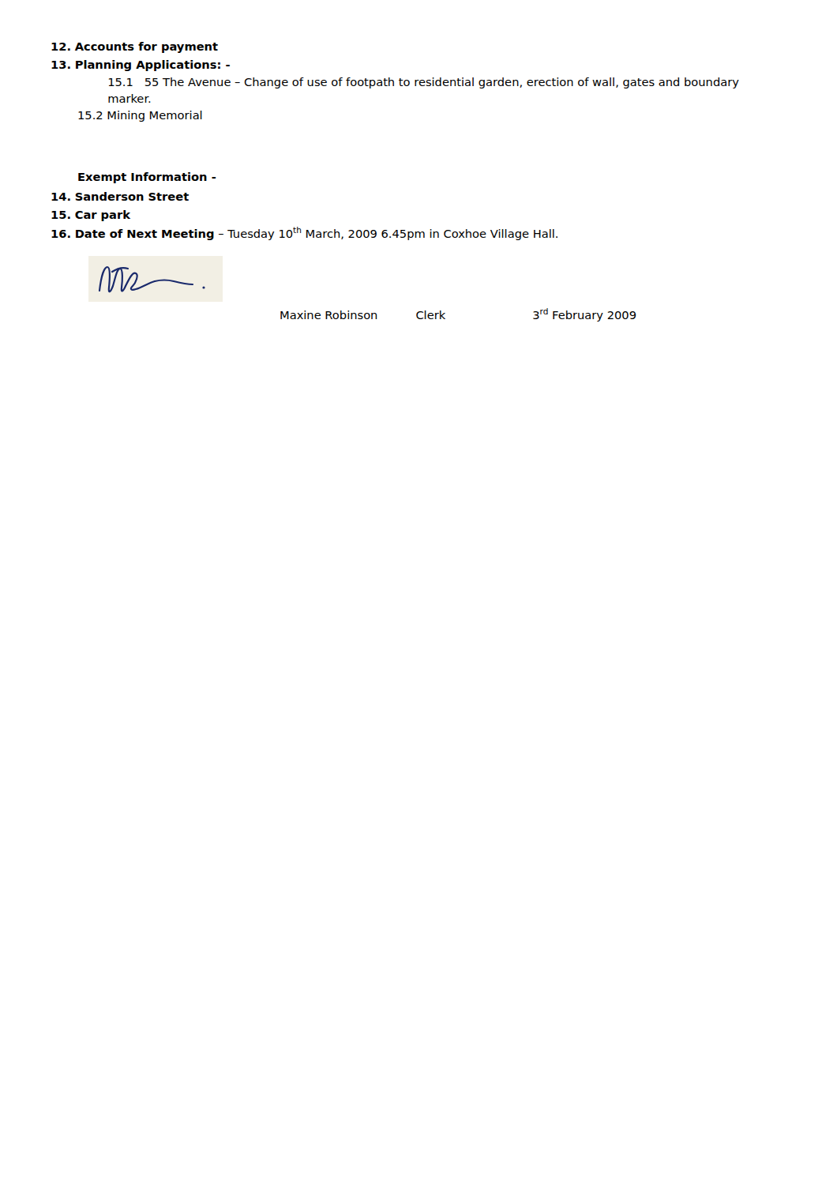12. Accounts for payment
13. Planning Applications: -
15.1 55 The Avenue – Change of use of footpath to residential garden, erection of wall, gates and boundary marker.
15.2 Mining Memorial
Exempt Information -
14. Sanderson Street
15. Car park
16. Date of Next Meeting – Tuesday 10th March, 2009 6.45pm in Coxhoe Village Hall.
Maxine Robinson Clerk 3rd February 2009